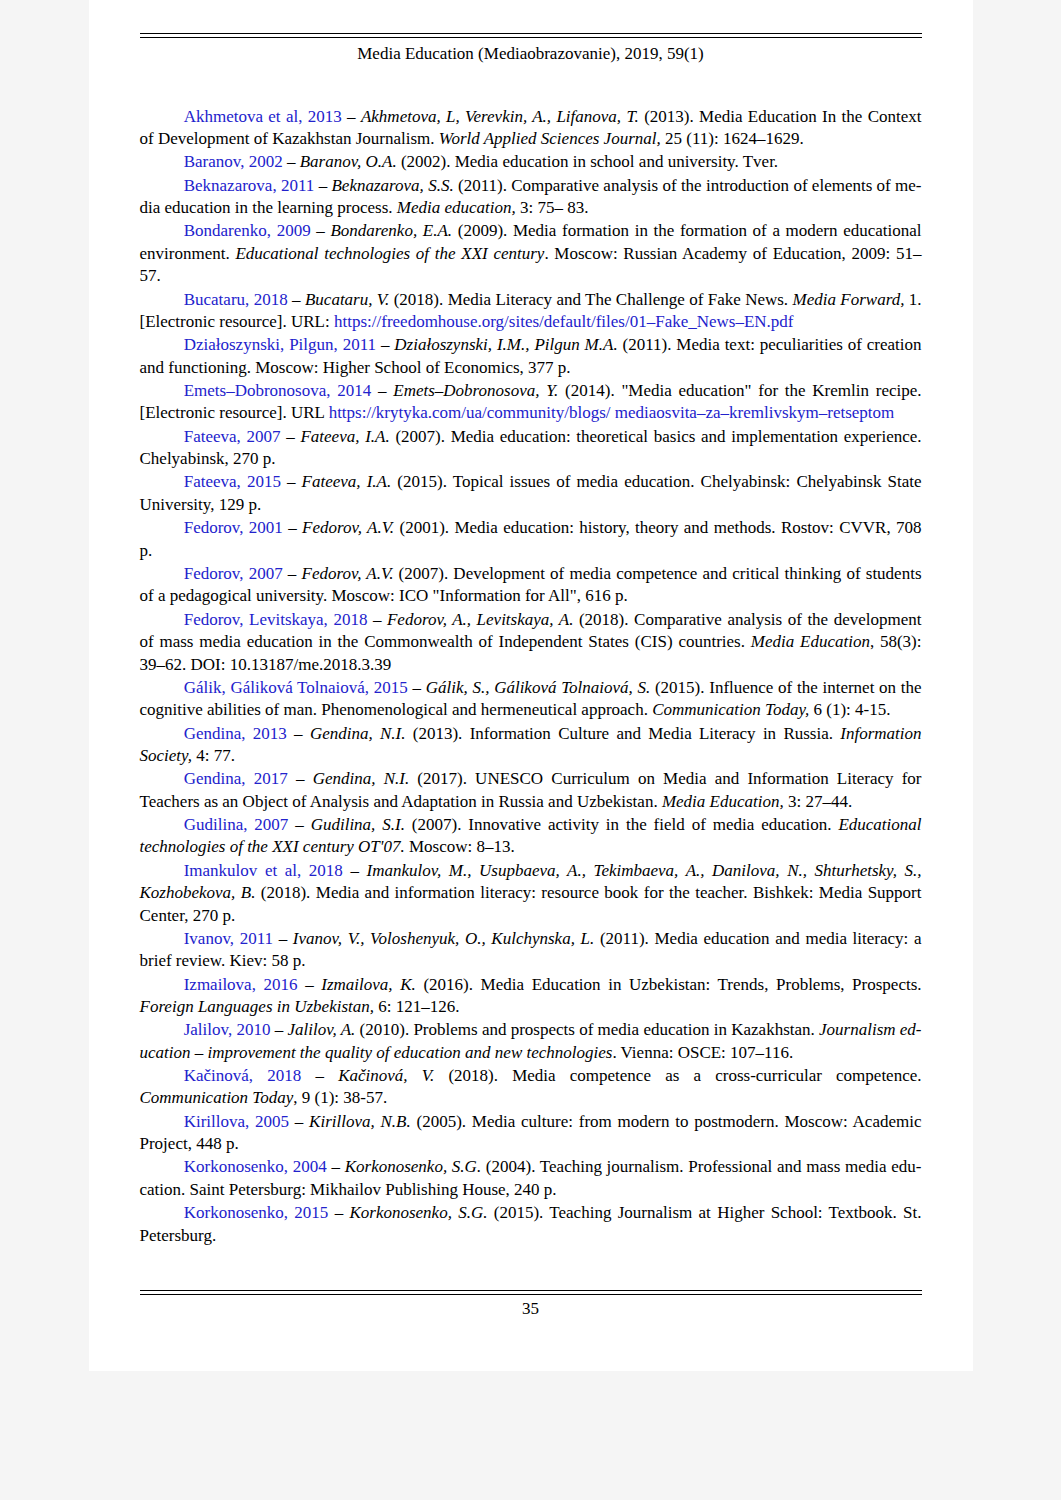Media Education (Mediaobrazovanie), 2019, 59(1)
Akhmetova et al, 2013 – Akhmetova, L, Verevkin, A., Lifanova, T. (2013). Media Education In the Context of Development of Kazakhstan Journalism. World Applied Sciences Journal, 25 (11): 1624–1629.
Baranov, 2002 – Baranov, O.A. (2002). Media education in school and university. Tver.
Beknazarova, 2011 – Beknazarova, S.S. (2011). Comparative analysis of the introduction of elements of media education in the learning process. Media education, 3: 75– 83.
Bondarenko, 2009 – Bondarenko, E.A. (2009). Media formation in the formation of a modern educational environment. Educational technologies of the XXI century. Moscow: Russian Academy of Education, 2009: 51–57.
Bucataru, 2018 – Bucataru, V. (2018). Media Literacy and The Challenge of Fake News. Media Forward, 1. [Electronic resource]. URL: https://freedomhouse.org/sites/default/files/01–Fake_News–EN.pdf
Działoszynski, Pilgun, 2011 – Działoszynski, I.M., Pilgun M.A. (2011). Media text: peculiarities of creation and functioning. Moscow: Higher School of Economics, 377 p.
Emets–Dobronosova, 2014 – Emets–Dobronosova, Y. (2014). "Media education" for the Kremlin recipe. [Electronic resource]. URL https://krytyka.com/ua/community/blogs/ mediaosvita–za–kremlivskym–retseptom
Fateeva, 2007 – Fateeva, I.A. (2007). Media education: theoretical basics and implementation experience. Chelyabinsk, 270 p.
Fateeva, 2015 – Fateeva, I.A. (2015). Topical issues of media education. Chelyabinsk: Chelyabinsk State University, 129 p.
Fedorov, 2001 – Fedorov, A.V. (2001). Media education: history, theory and methods. Rostov: CVVR, 708 p.
Fedorov, 2007 – Fedorov, A.V. (2007). Development of media competence and critical thinking of students of a pedagogical university. Moscow: ICO "Information for All", 616 p.
Fedorov, Levitskaya, 2018 – Fedorov, A., Levitskaya, A. (2018). Comparative analysis of the development of mass media education in the Commonwealth of Independent States (CIS) countries. Media Education, 58(3): 39–62. DOI: 10.13187/me.2018.3.39
Gálik, Gáliková Tolnaiová, 2015 – Gálik, S., Gáliková Tolnaiová, S. (2015). Influence of the internet on the cognitive abilities of man. Phenomenological and hermeneutical approach. Communication Today, 6 (1): 4-15.
Gendina, 2013 – Gendina, N.I. (2013). Information Culture and Media Literacy in Russia. Information Society, 4: 77.
Gendina, 2017 – Gendina, N.I. (2017). UNESCO Curriculum on Media and Information Literacy for Teachers as an Object of Analysis and Adaptation in Russia and Uzbekistan. Media Education, 3: 27–44.
Gudilina, 2007 – Gudilina, S.I. (2007). Innovative activity in the field of media education. Educational technologies of the XXI century OT'07. Moscow: 8–13.
Imankulov et al, 2018 – Imankulov, M., Usupbaeva, A., Tekimbaeva, A., Danilova, N., Shturhetsky, S., Kozhobekova, B. (2018). Media and information literacy: resource book for the teacher. Bishkek: Media Support Center, 270 p.
Ivanov, 2011 – Ivanov, V., Voloshenyuk, O., Kulchynska, L. (2011). Media education and media literacy: a brief review. Kiev: 58 p.
Izmailova, 2016 – Izmailova, K. (2016). Media Education in Uzbekistan: Trends, Problems, Prospects. Foreign Languages in Uzbekistan, 6: 121–126.
Jalilov, 2010 – Jalilov, A. (2010). Problems and prospects of media education in Kazakhstan. Journalism education – improvement the quality of education and new technologies. Vienna: OSCE: 107–116.
Kačinová, 2018 – Kačinová, V. (2018). Media competence as a cross-curricular competence. Communication Today, 9 (1): 38-57.
Kirillova, 2005 – Kirillova, N.B. (2005). Media culture: from modern to postmodern. Moscow: Academic Project, 448 p.
Korkonosenko, 2004 – Korkonosenko, S.G. (2004). Teaching journalism. Professional and mass media education. Saint Petersburg: Mikhailov Publishing House, 240 p.
Korkonosenko, 2015 – Korkonosenko, S.G. (2015). Teaching Journalism at Higher School: Textbook. St. Petersburg.
35